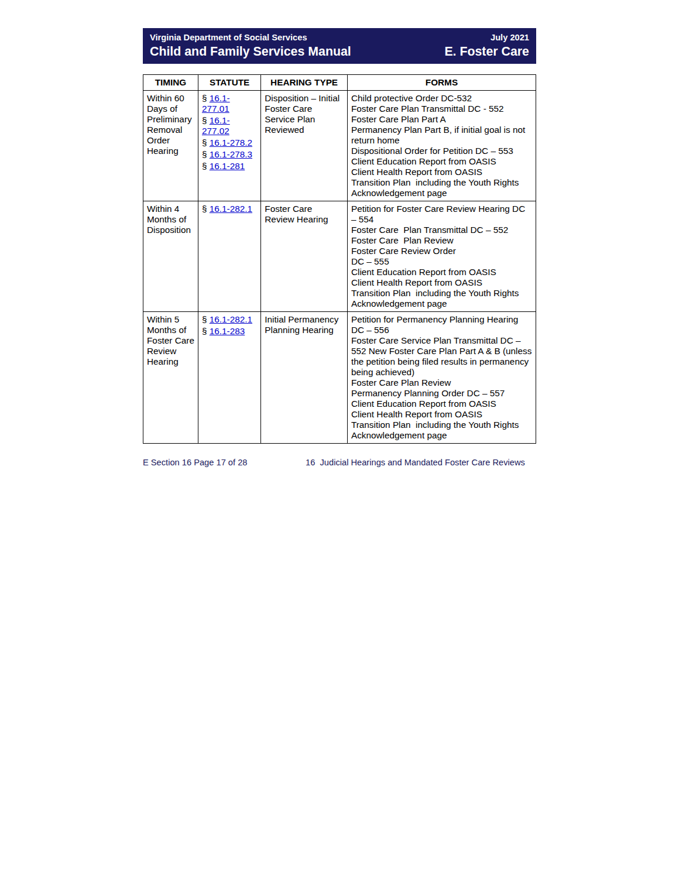Virginia Department of Social Services
Child and Family Services Manual
July 2021
E. Foster Care
| TIMING | STATUTE | HEARING TYPE | FORMS |
| --- | --- | --- | --- |
| Within 60 Days of Preliminary Removal Order Hearing | § 16.1-277.01 § 16.1-277.02 § 16.1-278.2 § 16.1-278.3 § 16.1-281 | Disposition – Initial Foster Care Service Plan Reviewed | Child protective Order DC-532 Foster Care Plan Transmittal DC - 552 Foster Care Plan Part A Permanency Plan Part B, if initial goal is not return home Dispositional Order for Petition DC – 553 Client Education Report from OASIS Client Health Report from OASIS Transition Plan including the Youth Rights Acknowledgement page |
| Within 4 Months of Disposition | § 16.1-282.1 | Foster Care Review Hearing | Petition for Foster Care Review Hearing DC – 554 Foster Care Plan Transmittal DC – 552 Foster Care Plan Review Foster Care Review Order DC – 555 Client Education Report from OASIS Client Health Report from OASIS Transition Plan including the Youth Rights Acknowledgement page |
| Within 5 Months of Foster Care Review Hearing | § 16.1-282.1 § 16.1-283 | Initial Permanency Planning Hearing | Petition for Permanency Planning Hearing DC – 556 Foster Care Service Plan Transmittal DC – 552 New Foster Care Plan Part A & B (unless the petition being filed results in permanency being achieved) Foster Care Plan Review Permanency Planning Order DC – 557 Client Education Report from OASIS Client Health Report from OASIS Transition Plan including the Youth Rights Acknowledgement page |
E Section 16 Page 17 of 28
16 Judicial Hearings and Mandated Foster Care Reviews